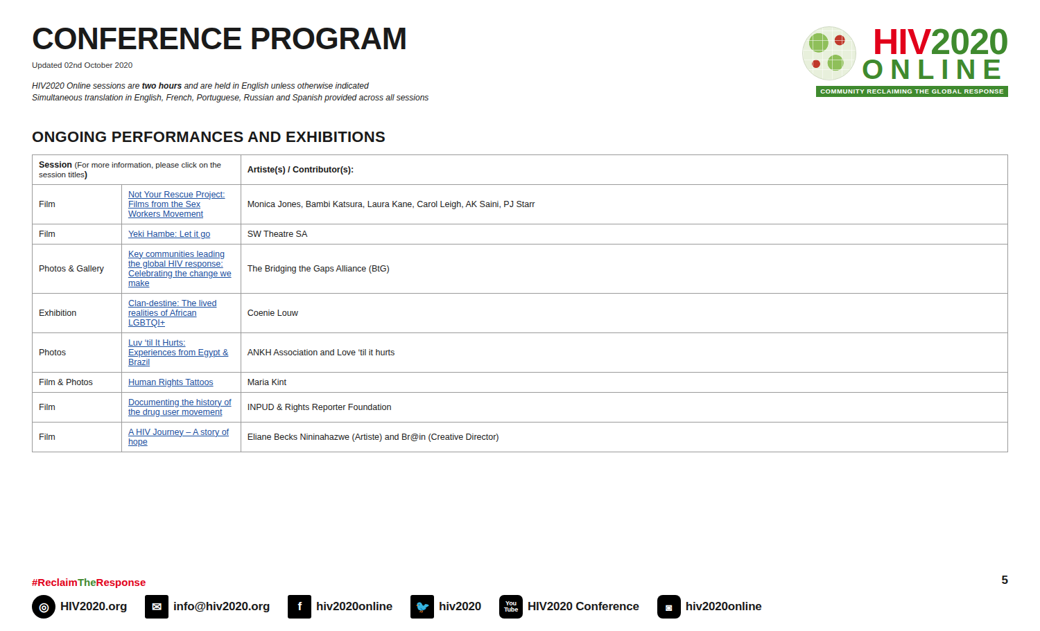CONFERENCE PROGRAM
Updated 02nd October 2020
HIV2020 Online sessions are two hours and are held in English unless otherwise indicated
Simultaneous translation in English, French, Portuguese, Russian and Spanish provided across all sessions
HIV2020
ONLINE
COMMUNITY RECLAIMING THE GLOBAL RESPONSE
ONGOING PERFORMANCES AND EXHIBITIONS
| Session (For more information, please click on the session titles ) | Artiste(s) / Contributor(s): |
| --- | --- |
| Film | Not Your Rescue Project: Films from the Sex Workers Movement | Monica Jones, Bambi Katsura, Laura Kane, Carol Leigh, AK Saini, PJ Starr |
| Film | Yeki Hambe: Let it go | SW Theatre SA |
| Photos & Gallery | Key communities leading the global HIV response: Celebrating the change we make | The Bridging the Gaps Alliance (BtG) |
| Exhibition | Clan-destine: The lived realities of African LGBTQI+ | Coenie Louw |
| Photos | Luv ‘til It Hurts: Experiences from Egypt & Brazil | ANKH Association and Love ‘til it hurts |
| Film & Photos | Human Rights Tattoos | Maria Kint |
| Film | Documenting the history of the drug user movement | INPUD & Rights Reporter Foundation |
| Film | A HIV Journey – A story of hope | Eliane Becks Nininahazwe (Artiste) and Br@in (Creative Director) |
5
#ReclaimThe Response
◎HIV2020.org
✉info@hiv2020.org
fhiv2020online
🐦hiv2020
You Tube HIV2020 Conference
◙hiv2020online